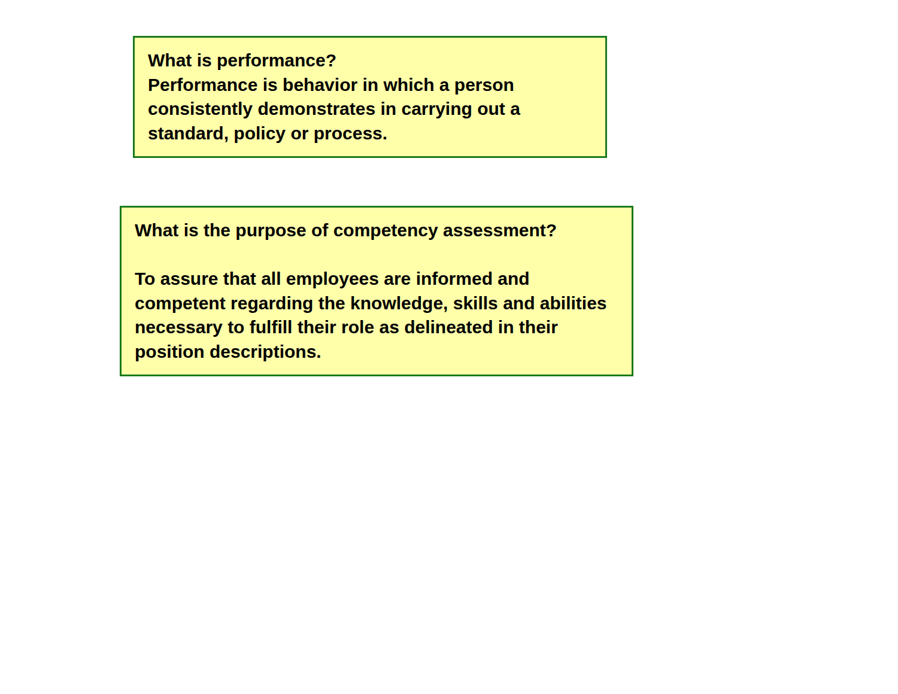What is performance?
Performance is behavior in which a person consistently demonstrates in carrying out a standard, policy or process.
What is the purpose of competency assessment?
To assure that all employees are informed and competent regarding the knowledge, skills and abilities necessary to fulfill their role as delineated in their position descriptions.